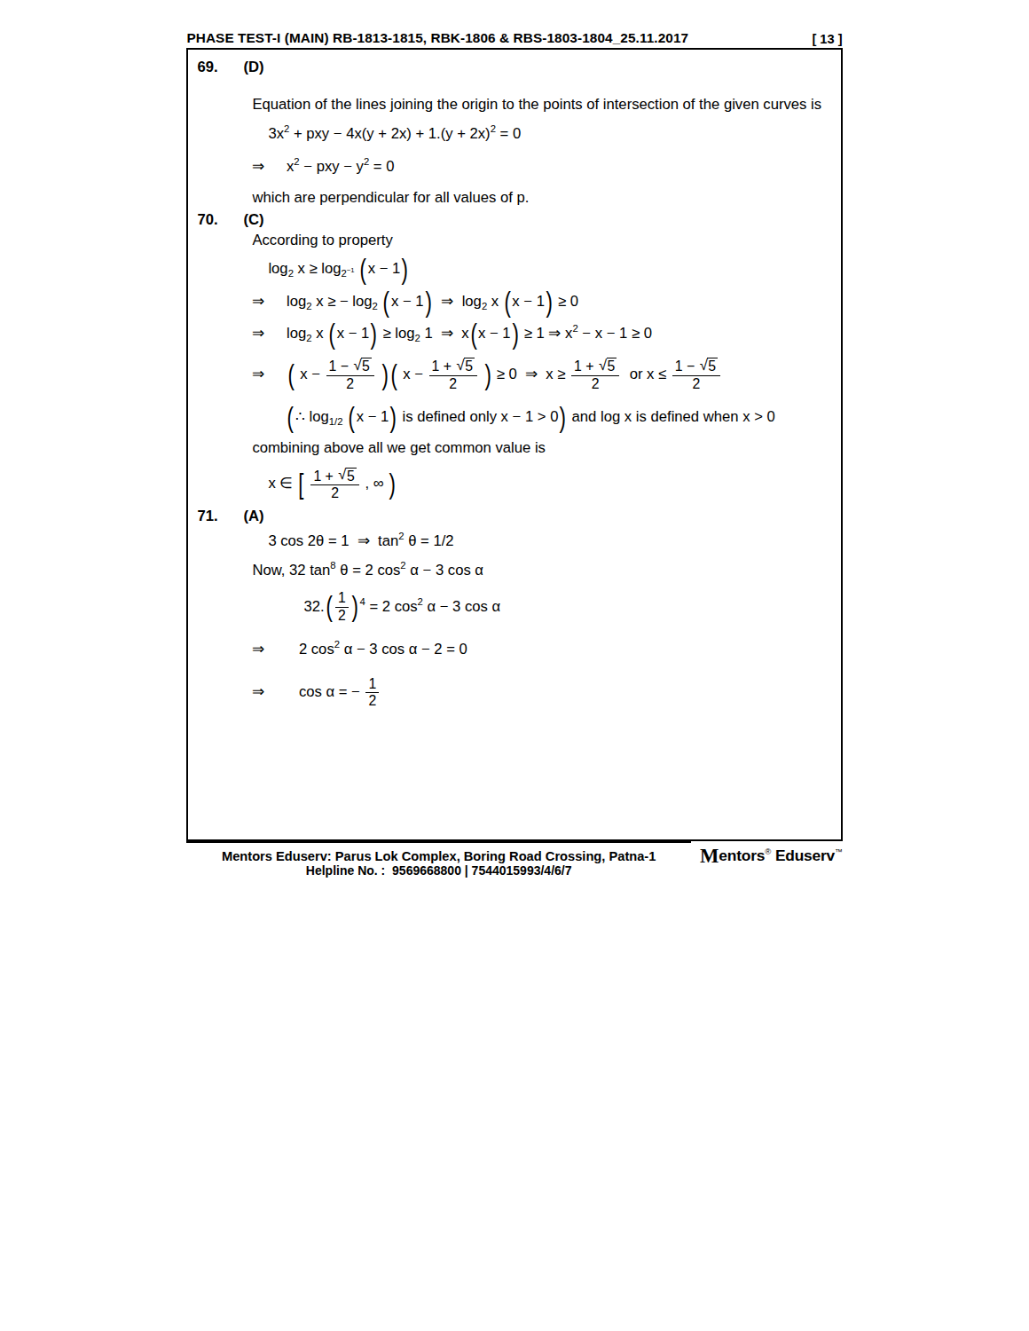PHASE TEST-I (MAIN) RB-1813-1815, RBK-1806 & RBS-1803-1804_25.11.2017
[ 13 ]
| 69. | (D) |
Equation of the lines joining the origin to the points of intersection of the given curves is
3x2 + pxy − 4x(y + 2x) + 1.(y + 2x)2 = 0
⇒ x2 − pxy − y2 = 0
which are perpendicular for all values of p.
| 70. | (C) |
According to property
log2 x ≥ log2−1 (x − 1)
⇒ log2 x ≥ − log2 (x − 1) ⇒ log2 x (x − 1) ≥ 0
⇒ log2 x (x − 1) ≥ log2 1 ⇒ x(x − 1) ≥ 1 ⇒ x2 − x − 1 ≥ 0
⇒ ( x − 1 − 52 )( x − 1 + 52 ) ≥ 0 ⇒ x ≥ 1 + 52 or x ≤ 1 − 52
(∴ log1/2 (x − 1) is defined only x − 1 > 0) and log x is defined when x > 0
combining above all we get common value is
x ∈ [ 1 + 52 , ∞ )
| 71. | (A) |
3 cos 2θ = 1 ⇒ tan2 θ = 1/2
Now, 32 tan8 θ = 2 cos2 α − 3 cos α
32.(12)4 = 2 cos2 α − 3 cos α
⇒ 2 cos2 α − 3 cos α − 2 = 0
⇒ cos α = − 12
Mentors Eduserv: Parus Lok Complex, Boring Road Crossing, Patna-1
Helpline No. : 9569668800 | 7544015993/4/6/7
Mentors® Eduserv™